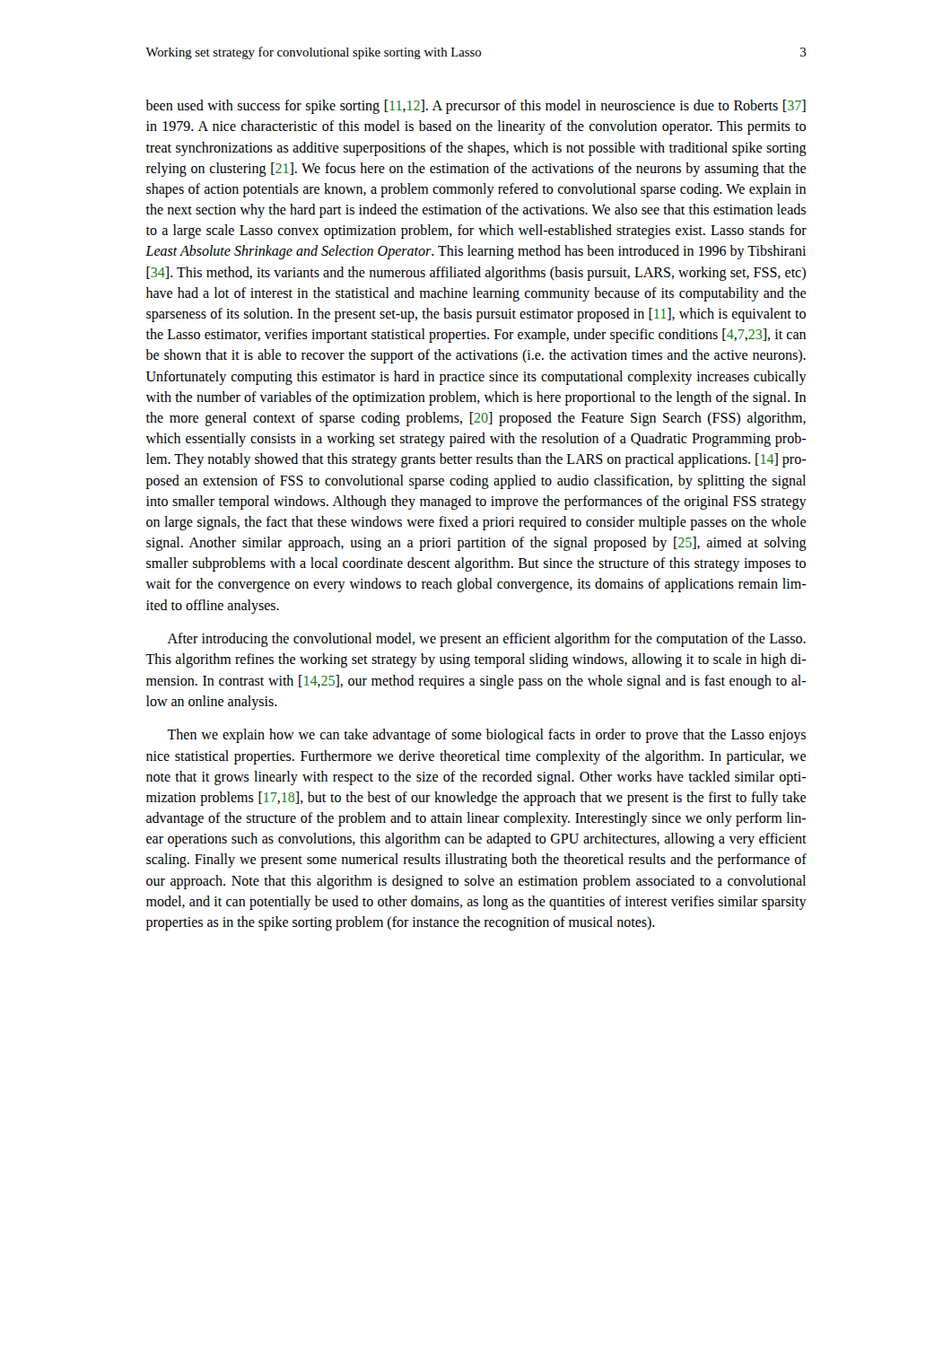Working set strategy for convolutional spike sorting with Lasso 3
been used with success for spike sorting [11,12]. A precursor of this model in neuroscience is due to Roberts [37] in 1979. A nice characteristic of this model is based on the linearity of the convolution operator. This permits to treat synchronizations as additive superpositions of the shapes, which is not possible with traditional spike sorting relying on clustering [21]. We focus here on the estimation of the activations of the neurons by assuming that the shapes of action potentials are known, a problem commonly refered to convolutional sparse coding. We explain in the next section why the hard part is indeed the estimation of the activations. We also see that this estimation leads to a large scale Lasso convex optimization problem, for which well-established strategies exist. Lasso stands for Least Absolute Shrinkage and Selection Operator. This learning method has been introduced in 1996 by Tibshirani [34]. This method, its variants and the numerous affiliated algorithms (basis pursuit, LARS, working set, FSS, etc) have had a lot of interest in the statistical and machine learning community because of its computability and the sparseness of its solution. In the present set-up, the basis pursuit estimator proposed in [11], which is equivalent to the Lasso estimator, verifies important statistical properties. For example, under specific conditions [4,7,23], it can be shown that it is able to recover the support of the activations (i.e. the activation times and the active neurons). Unfortunately computing this estimator is hard in practice since its computational complexity increases cubically with the number of variables of the optimization problem, which is here proportional to the length of the signal. In the more general context of sparse coding problems, [20] proposed the Feature Sign Search (FSS) algorithm, which essentially consists in a working set strategy paired with the resolution of a Quadratic Programming problem. They notably showed that this strategy grants better results than the LARS on practical applications. [14] proposed an extension of FSS to convolutional sparse coding applied to audio classification, by splitting the signal into smaller temporal windows. Although they managed to improve the performances of the original FSS strategy on large signals, the fact that these windows were fixed a priori required to consider multiple passes on the whole signal. Another similar approach, using an a priori partition of the signal proposed by [25], aimed at solving smaller subproblems with a local coordinate descent algorithm. But since the structure of this strategy imposes to wait for the convergence on every windows to reach global convergence, its domains of applications remain limited to offline analyses.
After introducing the convolutional model, we present an efficient algorithm for the computation of the Lasso. This algorithm refines the working set strategy by using temporal sliding windows, allowing it to scale in high dimension. In contrast with [14,25], our method requires a single pass on the whole signal and is fast enough to allow an online analysis.
Then we explain how we can take advantage of some biological facts in order to prove that the Lasso enjoys nice statistical properties. Furthermore we derive theoretical time complexity of the algorithm. In particular, we note that it grows linearly with respect to the size of the recorded signal. Other works have tackled similar optimization problems [17,18], but to the best of our knowledge the approach that we present is the first to fully take advantage of the structure of the problem and to attain linear complexity. Interestingly since we only perform linear operations such as convolutions, this algorithm can be adapted to GPU architectures, allowing a very efficient scaling. Finally we present some numerical results illustrating both the theoretical results and the performance of our approach. Note that this algorithm is designed to solve an estimation problem associated to a convolutional model, and it can potentially be used to other domains, as long as the quantities of interest verifies similar sparsity properties as in the spike sorting problem (for instance the recognition of musical notes).